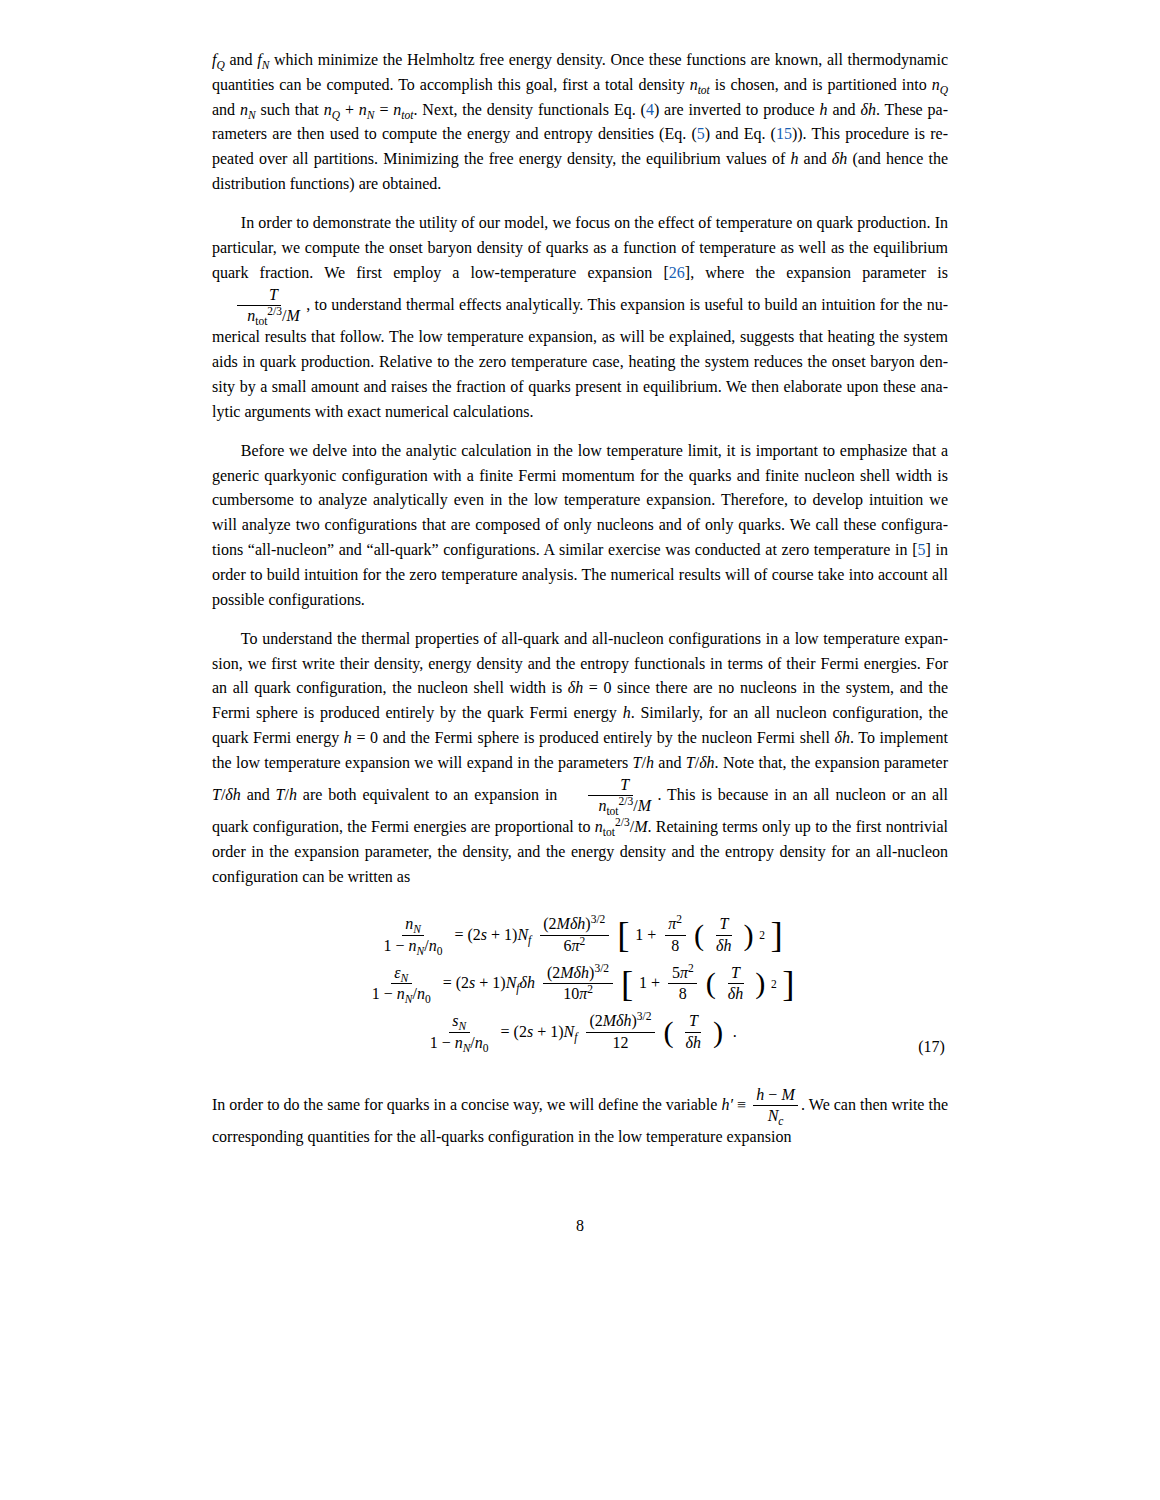fQ and fN which minimize the Helmholtz free energy density. Once these functions are known, all thermodynamic quantities can be computed. To accomplish this goal, first a total density ntot is chosen, and is partitioned into nQ and nN such that nQ + nN = ntot. Next, the density functionals Eq. (4) are inverted to produce h and δh. These parameters are then used to compute the energy and entropy densities (Eq. (5) and Eq. (15)). This procedure is repeated over all partitions. Minimizing the free energy density, the equilibrium values of h and δh (and hence the distribution functions) are obtained.
In order to demonstrate the utility of our model, we focus on the effect of temperature on quark production. In particular, we compute the onset baryon density of quarks as a function of temperature as well as the equilibrium quark fraction. We first employ a low-temperature expansion [26], where the expansion parameter is Tntot2/3/M, to understand thermal effects analytically. This expansion is useful to build an intuition for the numerical results that follow. The low temperature expansion, as will be explained, suggests that heating the system aids in quark production. Relative to the zero temperature case, heating the system reduces the onset baryon density by a small amount and raises the fraction of quarks present in equilibrium. We then elaborate upon these analytic arguments with exact numerical calculations.
Before we delve into the analytic calculation in the low temperature limit, it is important to emphasize that a generic quarkyonic configuration with a finite Fermi momentum for the quarks and finite nucleon shell width is cumbersome to analyze analytically even in the low temperature expansion. Therefore, to develop intuition we will analyze two configurations that are composed of only nucleons and of only quarks. We call these configurations “all-nucleon” and “all-quark” configurations. A similar exercise was conducted at zero temperature in [5] in order to build intuition for the zero temperature analysis. The numerical results will of course take into account all possible configurations.
To understand the thermal properties of all-quark and all-nucleon configurations in a low temperature expansion, we first write their density, energy density and the entropy functionals in terms of their Fermi energies. For an all quark configuration, the nucleon shell width is δh = 0 since there are no nucleons in the system, and the Fermi sphere is produced entirely by the quark Fermi energy h. Similarly, for an all nucleon configuration, the quark Fermi energy h = 0 and the Fermi sphere is produced entirely by the nucleon Fermi shell δh. To implement the low temperature expansion we will expand in the parameters T/h and T/δh. Note that, the expansion parameter T/δh and T/h are both equivalent to an expansion in Tntot2/3/M. This is because in an all nucleon or an all quark configuration, the Fermi energies are proportional to ntot2/3/M. Retaining terms only up to the first nontrivial order in the expansion parameter, the density, and the energy density and the entropy density for an all-nucleon configuration can be written as
nN 1 − nN/n0 = (2s + 1)Nf (2Mδh)3/26π2 [ 1 + π28 ( Tδh )2 ]
εN 1 − nN/n0 = (2s + 1)Nf δh (2Mδh)3/210π2 [ 1 + 5π28 ( Tδh )2 ]
sN 1 − nN/n0 = (2s + 1)Nf (2Mδh)3/212 ( Tδh ) .
(17)
In order to do the same for quarks in a concise way, we will define the variable h′ ≡ h − M Nc. We can then write the corresponding quantities for the all-quarks configuration in the low temperature expansion
8